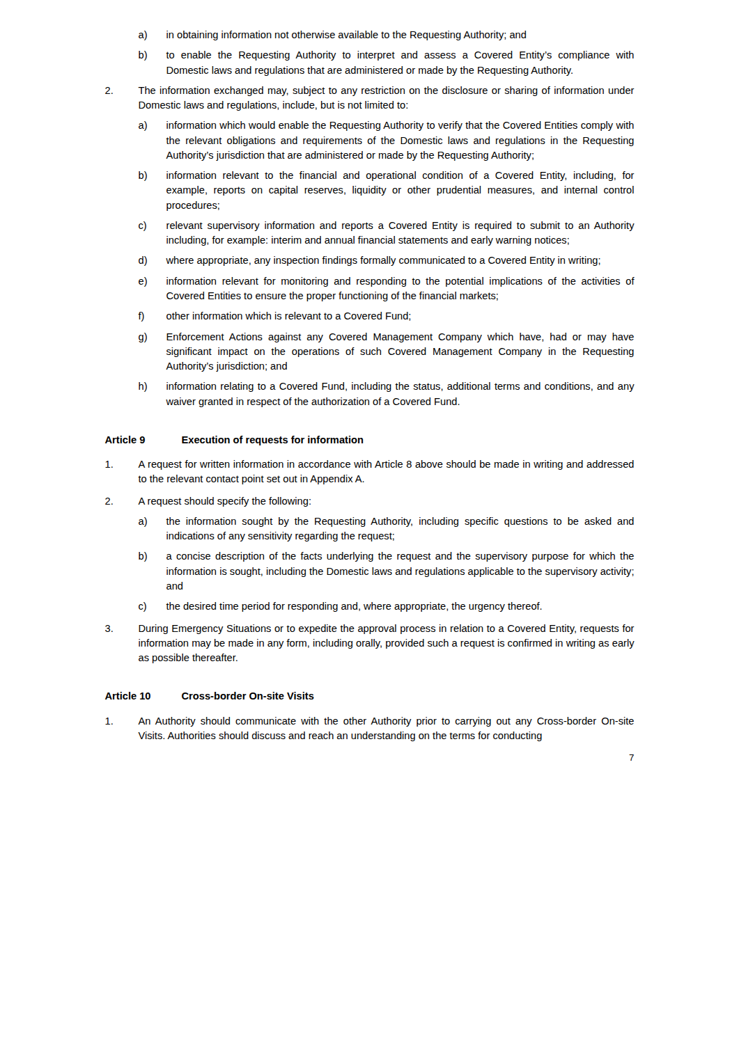a) in obtaining information not otherwise available to the Requesting Authority; and
b) to enable the Requesting Authority to interpret and assess a Covered Entity’s compliance with Domestic laws and regulations that are administered or made by the Requesting Authority.
2. The information exchanged may, subject to any restriction on the disclosure or sharing of information under Domestic laws and regulations, include, but is not limited to:
a) information which would enable the Requesting Authority to verify that the Covered Entities comply with the relevant obligations and requirements of the Domestic laws and regulations in the Requesting Authority’s jurisdiction that are administered or made by the Requesting Authority;
b) information relevant to the financial and operational condition of a Covered Entity, including, for example, reports on capital reserves, liquidity or other prudential measures, and internal control procedures;
c) relevant supervisory information and reports a Covered Entity is required to submit to an Authority including, for example: interim and annual financial statements and early warning notices;
d) where appropriate, any inspection findings formally communicated to a Covered Entity in writing;
e) information relevant for monitoring and responding to the potential implications of the activities of Covered Entities to ensure the proper functioning of the financial markets;
f) other information which is relevant to a Covered Fund;
g) Enforcement Actions against any Covered Management Company which have, had or may have significant impact on the operations of such Covered Management Company in the Requesting Authority’s jurisdiction; and
h) information relating to a Covered Fund, including the status, additional terms and conditions, and any waiver granted in respect of the authorization of a Covered Fund.
Article 9 Execution of requests for information
1. A request for written information in accordance with Article 8 above should be made in writing and addressed to the relevant contact point set out in Appendix A.
2. A request should specify the following:
a) the information sought by the Requesting Authority, including specific questions to be asked and indications of any sensitivity regarding the request;
b) a concise description of the facts underlying the request and the supervisory purpose for which the information is sought, including the Domestic laws and regulations applicable to the supervisory activity; and
c) the desired time period for responding and, where appropriate, the urgency thereof.
3. During Emergency Situations or to expedite the approval process in relation to a Covered Entity, requests for information may be made in any form, including orally, provided such a request is confirmed in writing as early as possible thereafter.
Article 10 Cross-border On-site Visits
1. An Authority should communicate with the other Authority prior to carrying out any Cross-border On-site Visits. Authorities should discuss and reach an understanding on the terms for conducting
7